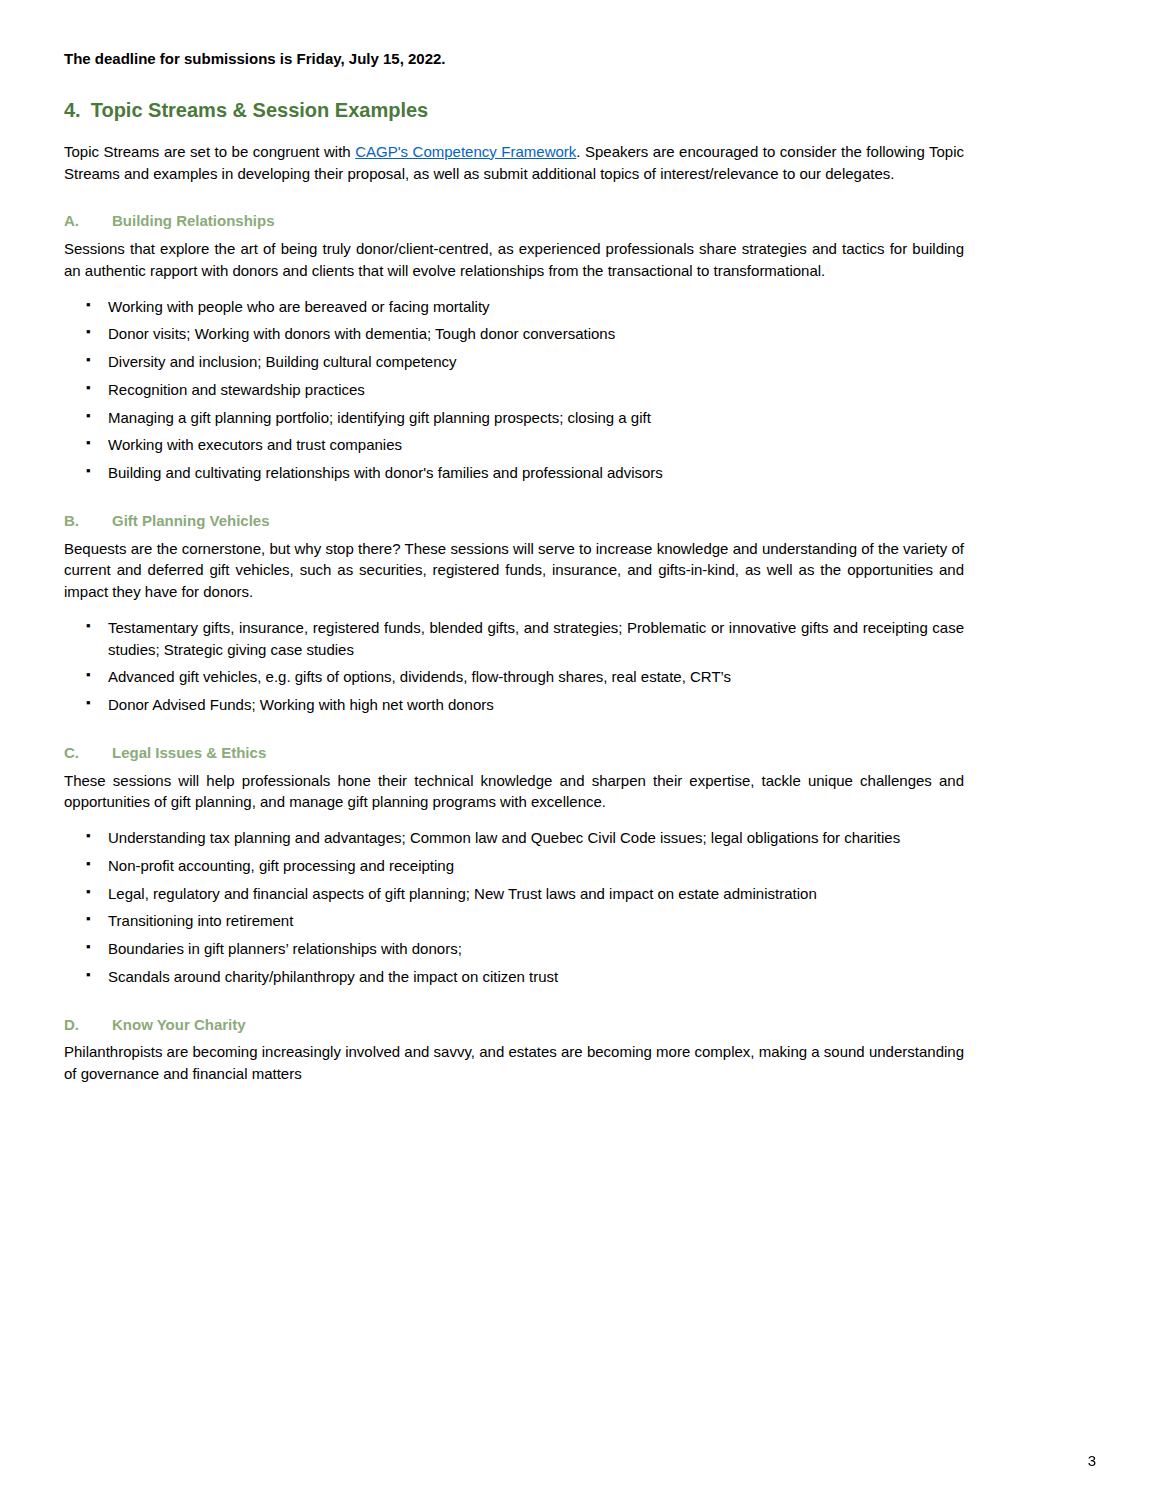The deadline for submissions is Friday, July 15, 2022.
4. Topic Streams & Session Examples
Topic Streams are set to be congruent with CAGP's Competency Framework. Speakers are encouraged to consider the following Topic Streams and examples in developing their proposal, as well as submit additional topics of interest/relevance to our delegates.
A. Building Relationships
Sessions that explore the art of being truly donor/client-centred, as experienced professionals share strategies and tactics for building an authentic rapport with donors and clients that will evolve relationships from the transactional to transformational.
Working with people who are bereaved or facing mortality
Donor visits; Working with donors with dementia; Tough donor conversations
Diversity and inclusion; Building cultural competency
Recognition and stewardship practices
Managing a gift planning portfolio; identifying gift planning prospects; closing a gift
Working with executors and trust companies
Building and cultivating relationships with donor's families and professional advisors
B. Gift Planning Vehicles
Bequests are the cornerstone, but why stop there? These sessions will serve to increase knowledge and understanding of the variety of current and deferred gift vehicles, such as securities, registered funds, insurance, and gifts-in-kind, as well as the opportunities and impact they have for donors.
Testamentary gifts, insurance, registered funds, blended gifts, and strategies; Problematic or innovative gifts and receipting case studies; Strategic giving case studies
Advanced gift vehicles, e.g. gifts of options, dividends, flow-through shares, real estate, CRT’s
Donor Advised Funds; Working with high net worth donors
C. Legal Issues & Ethics
These sessions will help professionals hone their technical knowledge and sharpen their expertise, tackle unique challenges and opportunities of gift planning, and manage gift planning programs with excellence.
Understanding tax planning and advantages; Common law and Quebec Civil Code issues; legal obligations for charities
Non-profit accounting, gift processing and receipting
Legal, regulatory and financial aspects of gift planning; New Trust laws and impact on estate administration
Transitioning into retirement
Boundaries in gift planners’ relationships with donors;
Scandals around charity/philanthropy and the impact on citizen trust
D. Know Your Charity
Philanthropists are becoming increasingly involved and savvy, and estates are becoming more complex, making a sound understanding of governance and financial matters
3